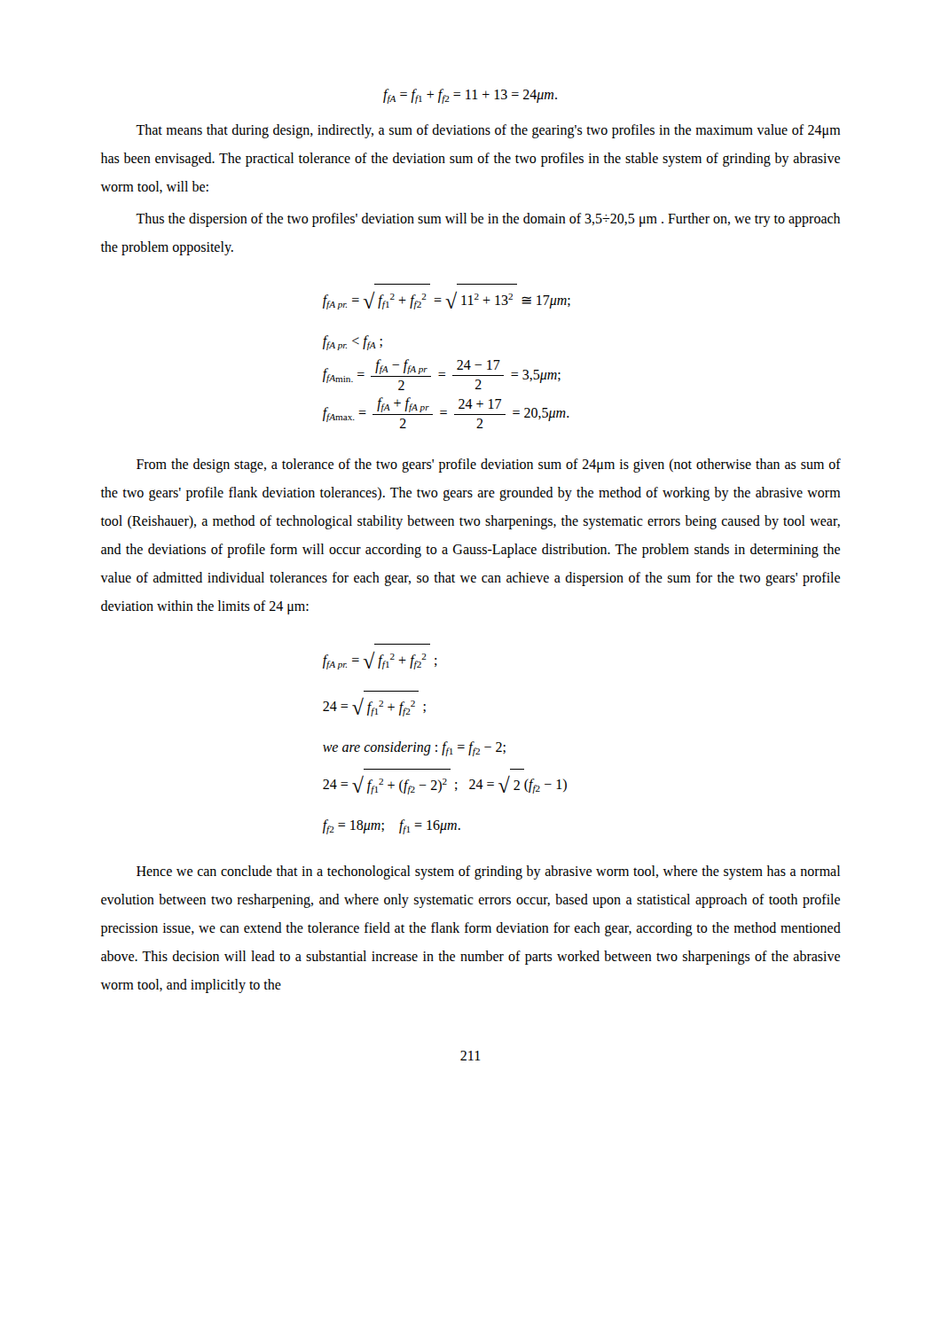ffA = ff1 + ff2 = 11 + 13 = 24μm.
That means that during design, indirectly, a sum of deviations of the gearing's two profiles in the maximum value of 24μm has been envisaged. The practical tolerance of the deviation sum of the two profiles in the stable system of grinding by abrasive worm tool, will be:
Thus the dispersion of the two profiles' deviation sum will be in the domain of 3,5÷20,5 μm . Further on, we try to approach the problem oppositely.
ffA pr. = √ff12 + ff22 = √112 + 132 ≅ 17μm; ffA pr. < ffA ; ffAmin. = ffA − ffA pr 2 = 24 − 172 = 3,5μm; ffAmax. = ffA + ffA pr 2 = 24 + 172 = 20,5μm.
From the design stage, a tolerance of the two gears' profile deviation sum of 24μm is given (not otherwise than as sum of the two gears' profile flank deviation tolerances). The two gears are grounded by the method of working by the abrasive worm tool (Reishauer), a method of technological stability between two sharpenings, the systematic errors being caused by tool wear, and the deviations of profile form will occur according to a Gauss-Laplace distribution. The problem stands in determining the value of admitted individual tolerances for each gear, so that we can achieve a dispersion of the sum for the two gears' profile deviation within the limits of 24 μm:
ffA pr. = √ff12 + ff22 ; 24 = √ff12 + ff22 ; we are considering : ff1 = ff2 − 2; 24 = √ff12 + (ff2 − 2)2 ; 24 = √2(ff2 − 1) ff2 = 18μm; ff1 = 16μm.
Hence we can conclude that in a techonological system of grinding by abrasive worm tool, where the system has a normal evolution between two resharpening, and where only systematic errors occur, based upon a statistical approach of tooth profile precission issue, we can extend the tolerance field at the flank form deviation for each gear, according to the method mentioned above. This decision will lead to a substantial increase in the number of parts worked between two sharpenings of the abrasive worm tool, and implicitly to the
211